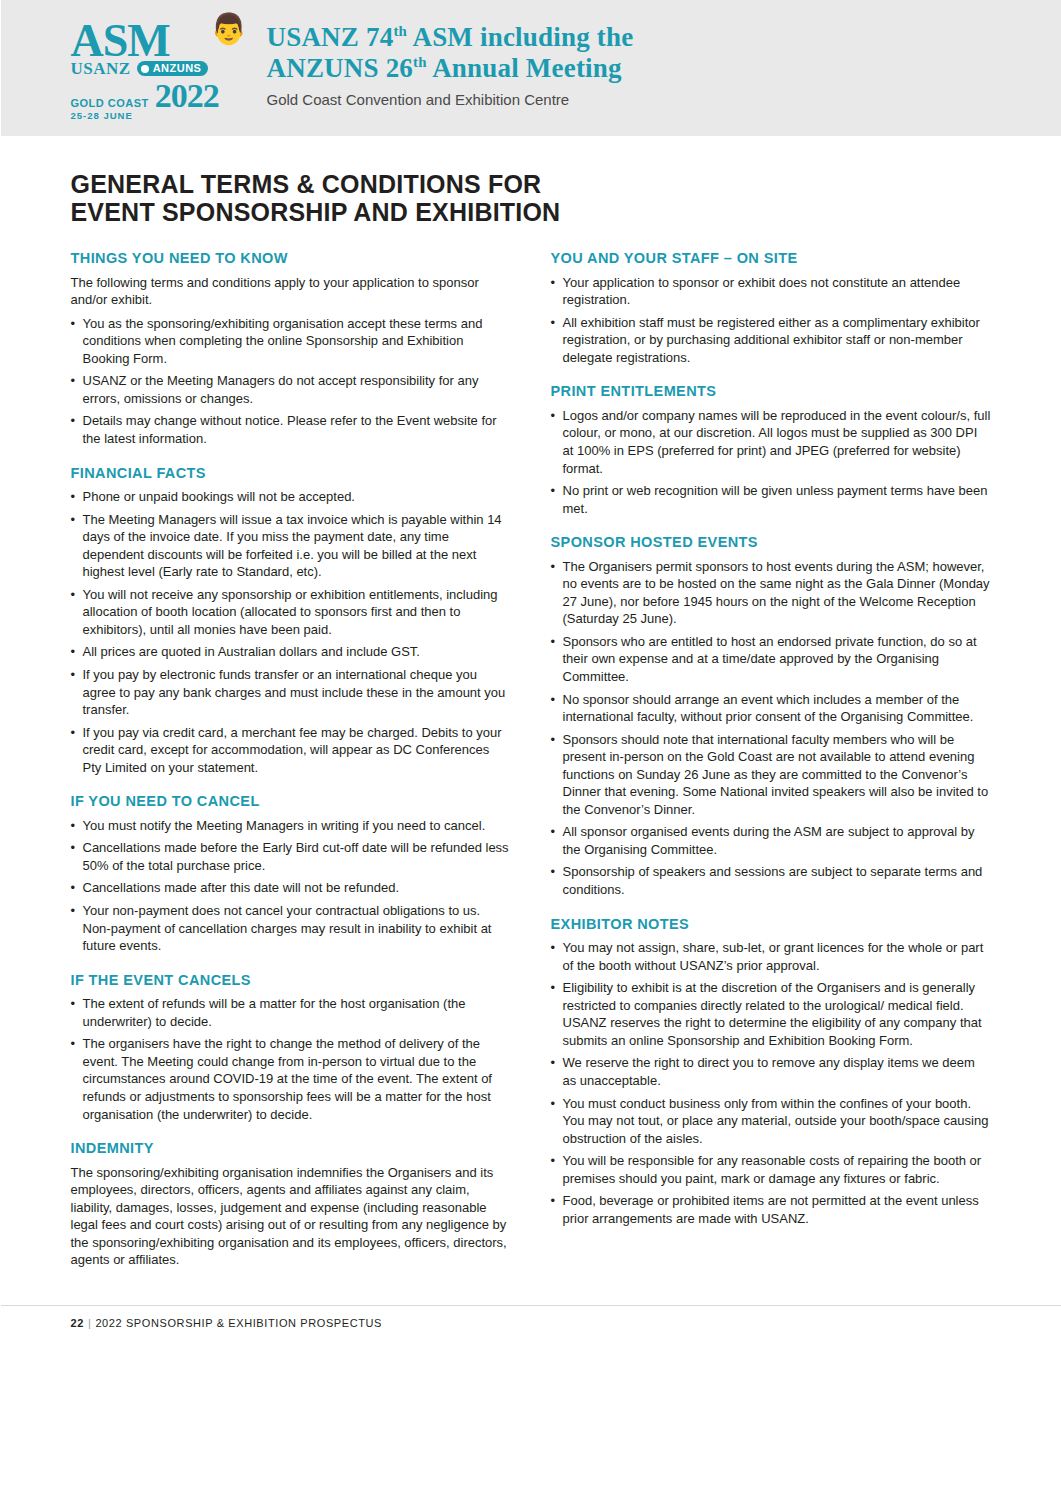👨 ASM
USANZ ANZUNS
GOLD COAST
25-28 JUNE 2022
USANZ 74th ASM including the
ANZUNS 26th Annual Meeting
Gold Coast Convention and Exhibition Centre
General Terms & Conditions for
Event Sponsorship and Exhibition
Things you need to know
The following terms and conditions apply to your application to sponsor and/or exhibit.
You as the sponsoring/exhibiting organisation accept these terms and conditions when completing the online Sponsorship and Exhibition Booking Form.
USANZ or the Meeting Managers do not accept responsibility for any errors, omissions or changes.
Details may change without notice. Please refer to the Event website for the latest information.
Financial facts
Phone or unpaid bookings will not be accepted.
The Meeting Managers will issue a tax invoice which is payable within 14 days of the invoice date. If you miss the payment date, any time dependent discounts will be forfeited i.e. you will be billed at the next highest level (Early rate to Standard, etc).
You will not receive any sponsorship or exhibition entitlements, including allocation of booth location (allocated to sponsors first and then to exhibitors), until all monies have been paid.
All prices are quoted in Australian dollars and include GST.
If you pay by electronic funds transfer or an international cheque you agree to pay any bank charges and must include these in the amount you transfer.
If you pay via credit card, a merchant fee may be charged. Debits to your credit card, except for accommodation, will appear as DC Conferences Pty Limited on your statement.
If you need to cancel
You must notify the Meeting Managers in writing if you need to cancel.
Cancellations made before the Early Bird cut-off date will be refunded less 50% of the total purchase price.
Cancellations made after this date will not be refunded.
Your non-payment does not cancel your contractual obligations to us. Non-payment of cancellation charges may result in inability to exhibit at future events.
If the event cancels
The extent of refunds will be a matter for the host organisation (the underwriter) to decide.
The organisers have the right to change the method of delivery of the event. The Meeting could change from in-person to virtual due to the circumstances around COVID-19 at the time of the event. The extent of refunds or adjustments to sponsorship fees will be a matter for the host organisation (the underwriter) to decide.
Indemnity
The sponsoring/exhibiting organisation indemnifies the Organisers and its employees, directors, officers, agents and affiliates against any claim, liability, damages, losses, judgement and expense (including reasonable legal fees and court costs) arising out of or resulting from any negligence by the sponsoring/exhibiting organisation and its employees, officers, directors, agents or affiliates.
You and your staff – on site
Your application to sponsor or exhibit does not constitute an attendee registration.
All exhibition staff must be registered either as a complimentary exhibitor registration, or by purchasing additional exhibitor staff or non-member delegate registrations.
Print entitlements
Logos and/or company names will be reproduced in the event colour/s, full colour, or mono, at our discretion. All logos must be supplied as 300 DPI at 100% in EPS (preferred for print) and JPEG (preferred for website) format.
No print or web recognition will be given unless payment terms have been met.
Sponsor hosted events
The Organisers permit sponsors to host events during the ASM; however, no events are to be hosted on the same night as the Gala Dinner (Monday 27 June), nor before 1945 hours on the night of the Welcome Reception (Saturday 25 June).
Sponsors who are entitled to host an endorsed private function, do so at their own expense and at a time/date approved by the Organising Committee.
No sponsor should arrange an event which includes a member of the international faculty, without prior consent of the Organising Committee.
Sponsors should note that international faculty members who will be present in-person on the Gold Coast are not available to attend evening functions on Sunday 26 June as they are committed to the Convenor’s Dinner that evening. Some National invited speakers will also be invited to the Convenor’s Dinner.
All sponsor organised events during the ASM are subject to approval by the Organising Committee.
Sponsorship of speakers and sessions are subject to separate terms and conditions.
Exhibitor notes
You may not assign, share, sub-let, or grant licences for the whole or part of the booth without USANZ’s prior approval.
Eligibility to exhibit is at the discretion of the Organisers and is generally restricted to companies directly related to the urological/ medical field. USANZ reserves the right to determine the eligibility of any company that submits an online Sponsorship and Exhibition Booking Form.
We reserve the right to direct you to remove any display items we deem as unacceptable.
You must conduct business only from within the confines of your booth. You may not tout, or place any material, outside your booth/space causing obstruction of the aisles.
You will be responsible for any reasonable costs of repairing the booth or premises should you paint, mark or damage any fixtures or fabric.
Food, beverage or prohibited items are not permitted at the event unless prior arrangements are made with USANZ.
22|2022 SPONSORSHIP & EXHIBITION PROSPECTUS